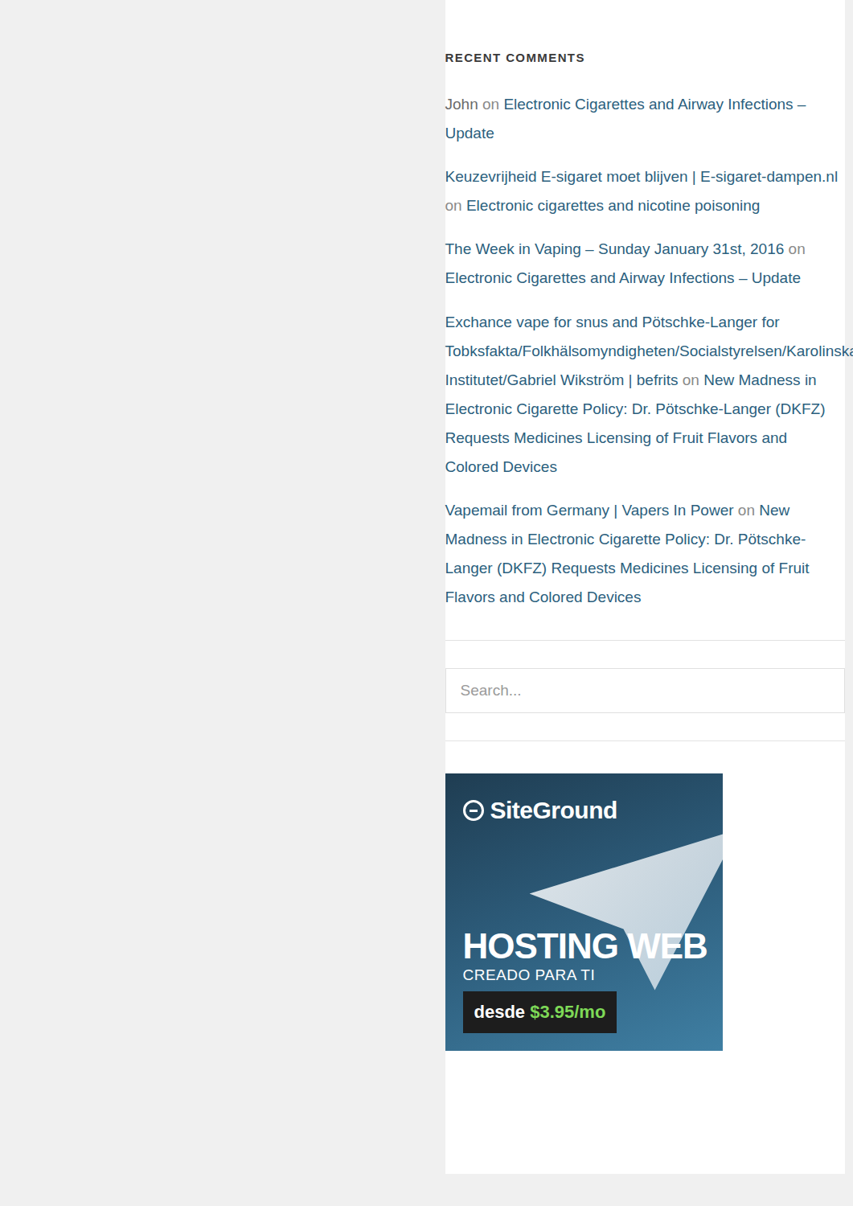Recent Comments
John on Electronic Cigarettes and Airway Infections – Update
Keuzevrijheid E-sigaret moet blijven | E-sigaret-dampen.nl on Electronic cigarettes and nicotine poisoning
The Week in Vaping – Sunday January 31st, 2016 on Electronic Cigarettes and Airway Infections – Update
Exchance vape for snus and Pötschke-Langer for Tobksfakta/Folkhälsomyndigheten/Socialstyrelsen/Karolinska Institutet/Gabriel Wikström | befrits on New Madness in Electronic Cigarette Policy: Dr. Pötschke-Langer (DKFZ) Requests Medicines Licensing of Fruit Flavors and Colored Devices
Vapemail from Germany | Vapers In Power on New Madness in Electronic Cigarette Policy: Dr. Pötschke-Langer (DKFZ) Requests Medicines Licensing of Fruit Flavors and Colored Devices
Search
SiteGround
HOSTING WEB
CREADO PARA TI
desde $3.95/mo